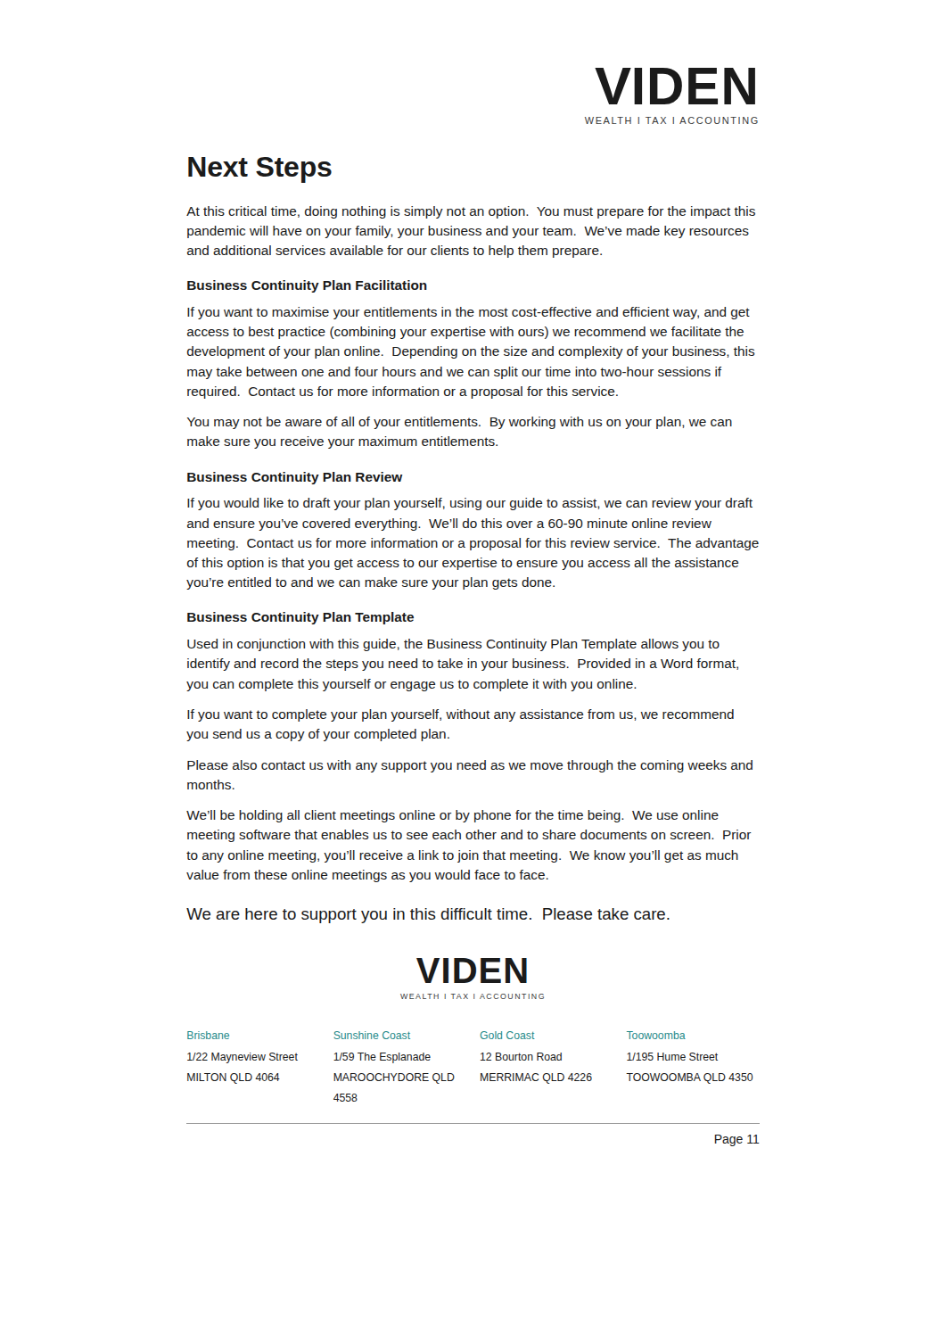VIDEN
WEALTH I TAX I ACCOUNTING
Next Steps
At this critical time, doing nothing is simply not an option. You must prepare for the impact this pandemic will have on your family, your business and your team. We’ve made key resources and additional services available for our clients to help them prepare.
Business Continuity Plan Facilitation
If you want to maximise your entitlements in the most cost-effective and efficient way, and get access to best practice (combining your expertise with ours) we recommend we facilitate the development of your plan online. Depending on the size and complexity of your business, this may take between one and four hours and we can split our time into two-hour sessions if required. Contact us for more information or a proposal for this service.
You may not be aware of all of your entitlements. By working with us on your plan, we can make sure you receive your maximum entitlements.
Business Continuity Plan Review
If you would like to draft your plan yourself, using our guide to assist, we can review your draft and ensure you’ve covered everything. We’ll do this over a 60-90 minute online review meeting. Contact us for more information or a proposal for this review service. The advantage of this option is that you get access to our expertise to ensure you access all the assistance you’re entitled to and we can make sure your plan gets done.
Business Continuity Plan Template
Used in conjunction with this guide, the Business Continuity Plan Template allows you to identify and record the steps you need to take in your business. Provided in a Word format, you can complete this yourself or engage us to complete it with you online.
If you want to complete your plan yourself, without any assistance from us, we recommend you send us a copy of your completed plan.
Please also contact us with any support you need as we move through the coming weeks and months.
We’ll be holding all client meetings online or by phone for the time being. We use online meeting software that enables us to see each other and to share documents on screen. Prior to any online meeting, you’ll receive a link to join that meeting. We know you’ll get as much value from these online meetings as you would face to face.
We are here to support you in this difficult time. Please take care.
VIDEN
WEALTH I TAX I ACCOUNTING
Brisbane
1/22 Mayneview Street
MILTON QLD 4064
Sunshine Coast
1/59 The Esplanade
MAROOCHYDORE QLD 4558
Gold Coast
12 Bourton Road
MERRIMAC QLD 4226
Toowoomba
1/195 Hume Street
TOOWOOMBA QLD 4350
Page 11